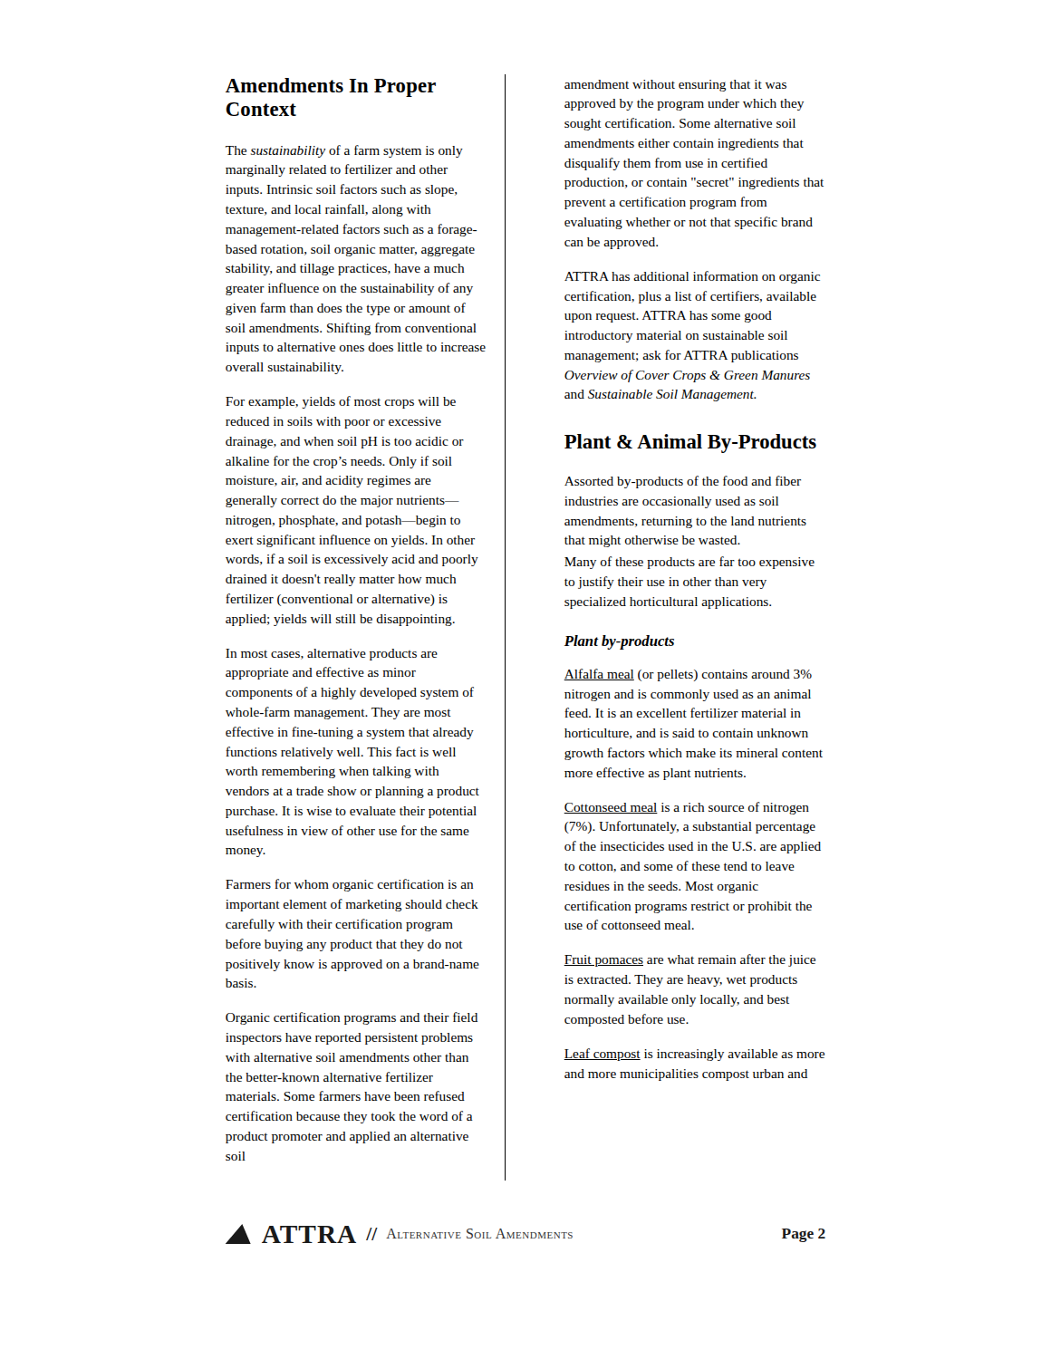Amendments In Proper Context
The sustainability of a farm system is only marginally related to fertilizer and other inputs. Intrinsic soil factors such as slope, texture, and local rainfall, along with management-related factors such as a forage-based rotation, soil organic matter, aggregate stability, and tillage practices, have a much greater influence on the sustainability of any given farm than does the type or amount of soil amendments. Shifting from conventional inputs to alternative ones does little to increase overall sustainability.
For example, yields of most crops will be reduced in soils with poor or excessive drainage, and when soil pH is too acidic or alkaline for the crop’s needs. Only if soil moisture, air, and acidity regimes are generally correct do the major nutrients—nitrogen, phosphate, and potash—begin to exert significant influence on yields. In other words, if a soil is excessively acid and poorly drained it doesn't really matter how much fertilizer (conventional or alternative) is applied; yields will still be disappointing.
In most cases, alternative products are appropriate and effective as minor components of a highly developed system of whole-farm management. They are most effective in fine-tuning a system that already functions relatively well. This fact is well worth remembering when talking with vendors at a trade show or planning a product purchase. It is wise to evaluate their potential usefulness in view of other use for the same money.
Farmers for whom organic certification is an important element of marketing should check carefully with their certification program before buying any product that they do not positively know is approved on a brand-name basis.
Organic certification programs and their field inspectors have reported persistent problems with alternative soil amendments other than the better-known alternative fertilizer materials. Some farmers have been refused certification because they took the word of a product promoter and applied an alternative soil
amendment without ensuring that it was approved by the program under which they sought certification. Some alternative soil amendments either contain ingredients that disqualify them from use in certified production, or contain "secret" ingredients that prevent a certification program from evaluating whether or not that specific brand can be approved.
ATTRA has additional information on organic certification, plus a list of certifiers, available upon request. ATTRA has some good introductory material on sustainable soil management; ask for ATTRA publications Overview of Cover Crops & Green Manures and Sustainable Soil Management.
Plant & Animal By-Products
Assorted by-products of the food and fiber industries are occasionally used as soil amendments, returning to the land nutrients that might otherwise be wasted.
Many of these products are far too expensive to justify their use in other than very specialized horticultural applications.
Plant by-products
Alfalfa meal (or pellets) contains around 3% nitrogen and is commonly used as an animal feed. It is an excellent fertilizer material in horticulture, and is said to contain unknown growth factors which make its mineral content more effective as plant nutrients.
Cottonseed meal is a rich source of nitrogen (7%). Unfortunately, a substantial percentage of the insecticides used in the U.S. are applied to cotton, and some of these tend to leave residues in the seeds. Most organic certification programs restrict or prohibit the use of cottonseed meal.
Fruit pomaces are what remain after the juice is extracted. They are heavy, wet products normally available only locally, and best composted before use.
Leaf compost is increasingly available as more and more municipalities compost urban and
ATTRA // Alternative Soil Amendments
Page 2